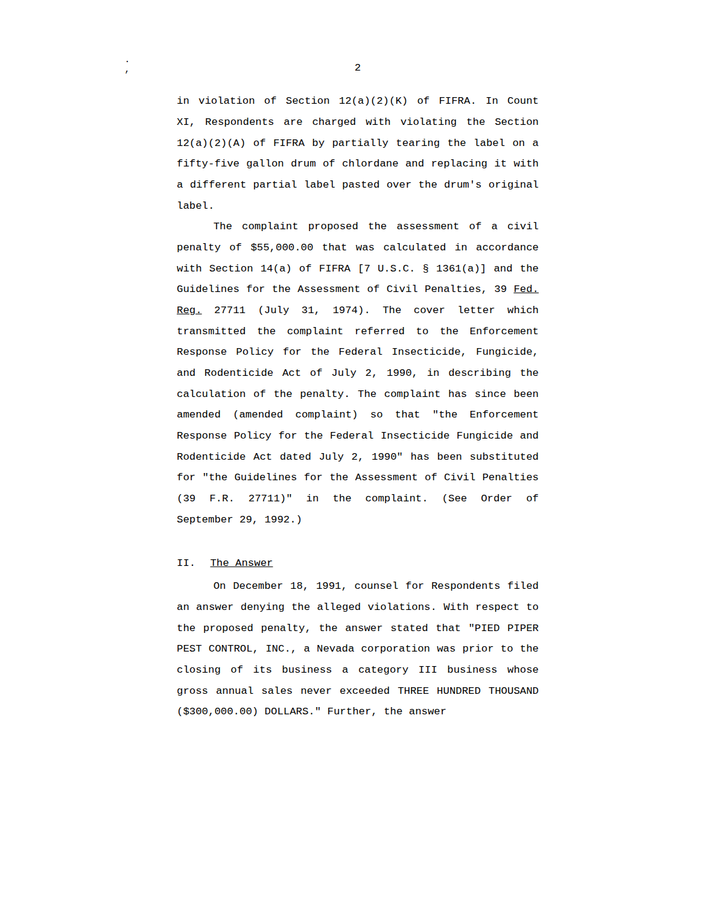. ,
2
in violation of Section 12(a)(2)(K) of FIFRA. In Count XI, Respondents are charged with violating the Section 12(a)(2)(A) of FIFRA by partially tearing the label on a fifty-five gallon drum of chlordane and replacing it with a different partial label pasted over the drum's original label.
The complaint proposed the assessment of a civil penalty of $55,000.00 that was calculated in accordance with Section 14(a) of FIFRA [7 U.S.C. § 1361(a)] and the Guidelines for the Assessment of Civil Penalties, 39 Fed. Reg. 27711 (July 31, 1974). The cover letter which transmitted the complaint referred to the Enforcement Response Policy for the Federal Insecticide, Fungicide, and Rodenticide Act of July 2, 1990, in describing the calculation of the penalty. The complaint has since been amended (amended complaint) so that "the Enforcement Response Policy for the Federal Insecticide Fungicide and Rodenticide Act dated July 2, 1990" has been substituted for "the Guidelines for the Assessment of Civil Penalties (39 F.R. 27711)" in the complaint. (See Order of September 29, 1992.)
II. The Answer
On December 18, 1991, counsel for Respondents filed an answer denying the alleged violations. With respect to the proposed penalty, the answer stated that "PIED PIPER PEST CONTROL, INC., a Nevada corporation was prior to the closing of its business a category III business whose gross annual sales never exceeded THREE HUNDRED THOUSAND ($300,000.00) DOLLARS." Further, the answer